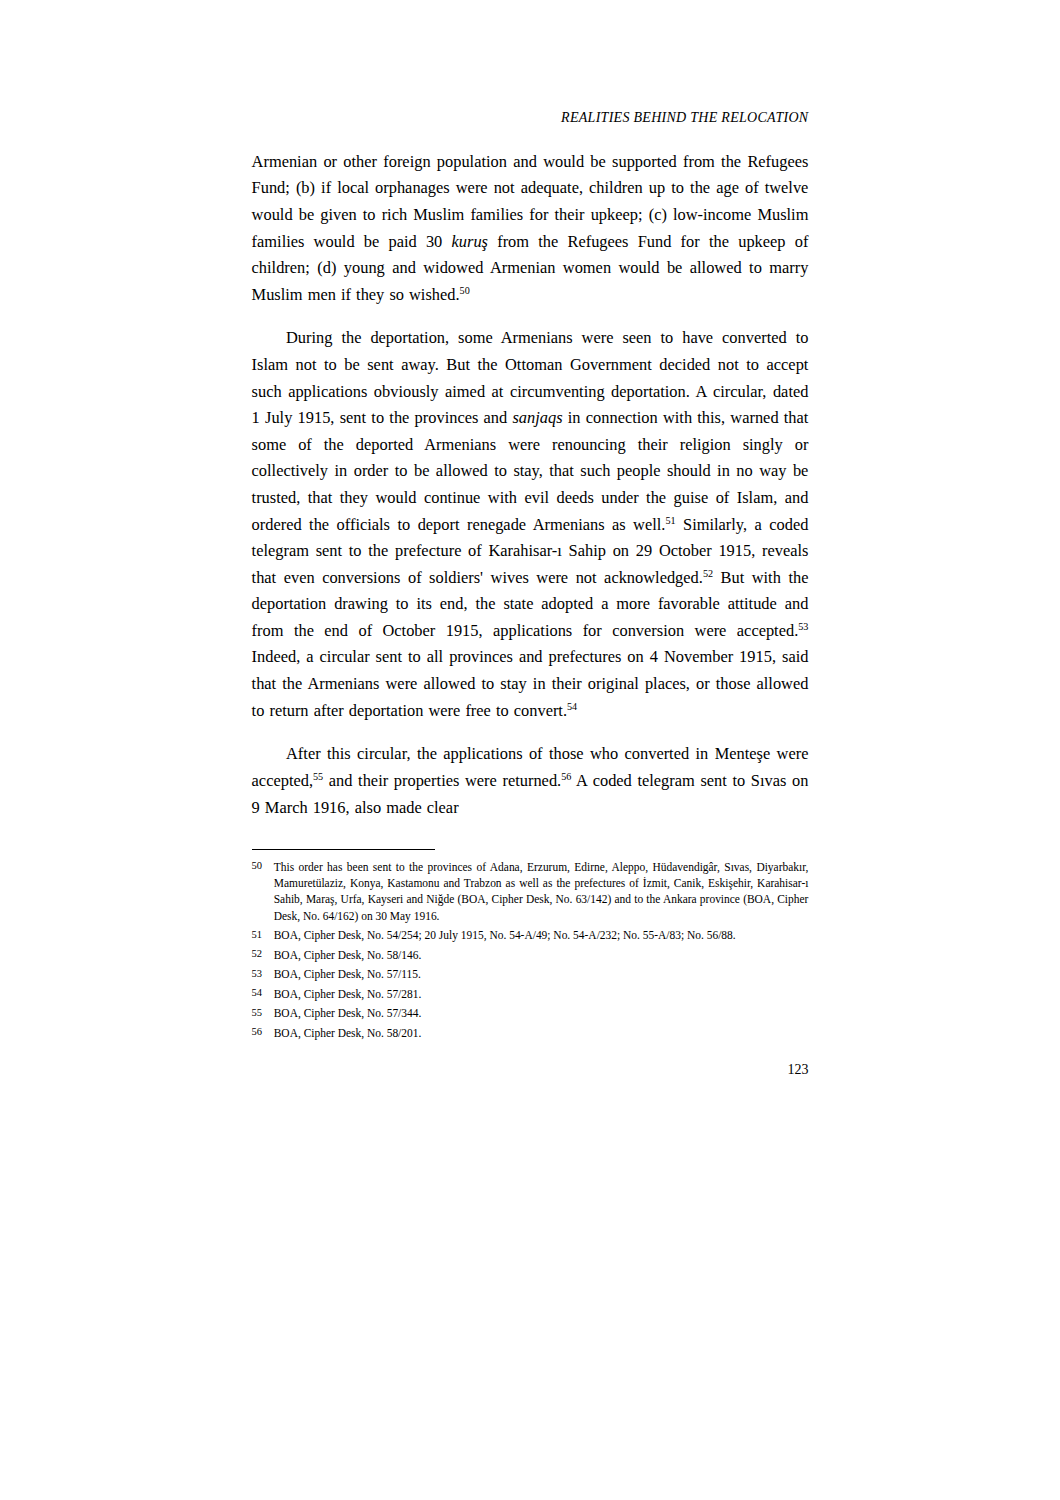REALITIES BEHIND THE RELOCATION
Armenian or other foreign population and would be supported from the Refugees Fund; (b) if local orphanages were not adequate, children up to the age of twelve would be given to rich Muslim families for their upkeep; (c) low-income Muslim families would be paid 30 kuruş from the Refugees Fund for the upkeep of children; (d) young and widowed Armenian women would be allowed to marry Muslim men if they so wished.50
During the deportation, some Armenians were seen to have converted to Islam not to be sent away. But the Ottoman Government decided not to accept such applications obviously aimed at circumventing deportation. A circular, dated 1 July 1915, sent to the provinces and sanjaqs in connection with this, warned that some of the deported Armenians were renouncing their religion singly or collectively in order to be allowed to stay, that such people should in no way be trusted, that they would continue with evil deeds under the guise of Islam, and ordered the officials to deport renegade Armenians as well.51 Similarly, a coded telegram sent to the prefecture of Karahisar-ı Sahip on 29 October 1915, reveals that even conversions of soldiers' wives were not acknowledged.52 But with the deportation drawing to its end, the state adopted a more favorable attitude and from the end of October 1915, applications for conversion were accepted.53 Indeed, a circular sent to all provinces and prefectures on 4 November 1915, said that the Armenians were allowed to stay in their original places, or those allowed to return after deportation were free to convert.54
After this circular, the applications of those who converted in Menteşe were accepted,55 and their properties were returned.56 A coded telegram sent to Sıvas on 9 March 1916, also made clear
50
This order has been sent to the provinces of Adana, Erzurum, Edirne, Aleppo, Hüdavendigâr, Sıvas, Diyarbakır, Mamuretülaziz, Konya, Kastamonu and Trabzon as well as the prefectures of İzmit, Canik, Eskişehir, Karahisar-ı Sahib, Maraş, Urfa, Kayseri and Niğde (BOA, Cipher Desk, No. 63/142) and to the Ankara province (BOA, Cipher Desk, No. 64/162) on 30 May 1916.
51
BOA, Cipher Desk, No. 54/254; 20 July 1915, No. 54-A/49; No. 54-A/232; No. 55-A/83; No. 56/88.
52
BOA, Cipher Desk, No. 58/146.
53
BOA, Cipher Desk, No. 57/115.
54
BOA, Cipher Desk, No. 57/281.
55
BOA, Cipher Desk, No. 57/344.
56
BOA, Cipher Desk, No. 58/201.
123